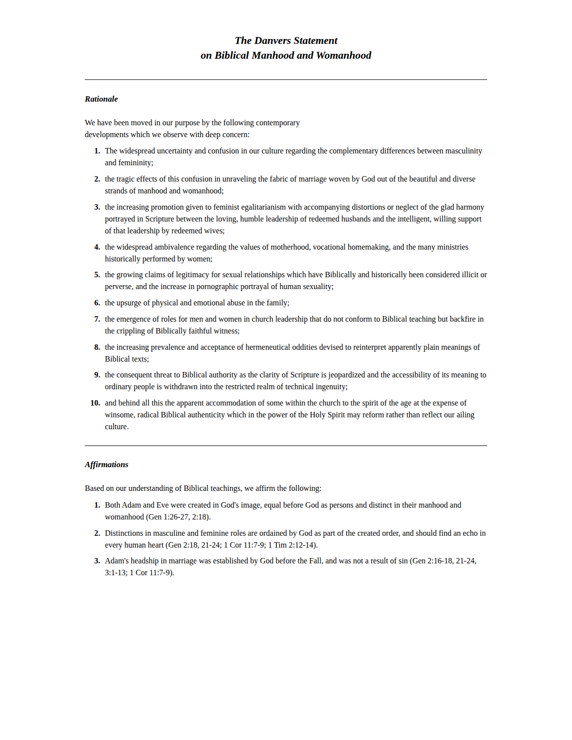The Danvers Statement
on Biblical Manhood and Womanhood
Rationale
We have been moved in our purpose by the following contemporary
developments which we observe with deep concern:
The widespread uncertainty and confusion in our culture regarding the complementary differences between masculinity and femininity;
the tragic effects of this confusion in unraveling the fabric of marriage woven by God out of the beautiful and diverse strands of manhood and womanhood;
the increasing promotion given to feminist egalitarianism with accompanying distortions or neglect of the glad harmony portrayed in Scripture between the loving, humble leadership of redeemed husbands and the intelligent, willing support of that leadership by redeemed wives;
the widespread ambivalence regarding the values of motherhood, vocational homemaking, and the many ministries historically performed by women;
the growing claims of legitimacy for sexual relationships which have Biblically and historically been considered illicit or perverse, and the increase in pornographic portrayal of human sexuality;
the upsurge of physical and emotional abuse in the family;
the emergence of roles for men and women in church leadership that do not conform to Biblical teaching but backfire in the crippling of Biblically faithful witness;
the increasing prevalence and acceptance of hermeneutical oddities devised to reinterpret apparently plain meanings of Biblical texts;
the consequent threat to Biblical authority as the clarity of Scripture is jeopardized and the accessibility of its meaning to ordinary people is withdrawn into the restricted realm of technical ingenuity;
and behind all this the apparent accommodation of some within the church to the spirit of the age at the expense of winsome, radical Biblical authenticity which in the power of the Holy Spirit may reform rather than reflect our ailing culture.
Affirmations
Based on our understanding of Biblical teachings, we affirm the following:
Both Adam and Eve were created in God's image, equal before God as persons and distinct in their manhood and womanhood (Gen 1:26-27, 2:18).
Distinctions in masculine and feminine roles are ordained by God as part of the created order, and should find an echo in every human heart (Gen 2:18, 21-24; 1 Cor 11:7-9; 1 Tim 2:12-14).
Adam's headship in marriage was established by God before the Fall, and was not a result of sin (Gen 2:16-18, 21-24, 3:1-13; 1 Cor 11:7-9).